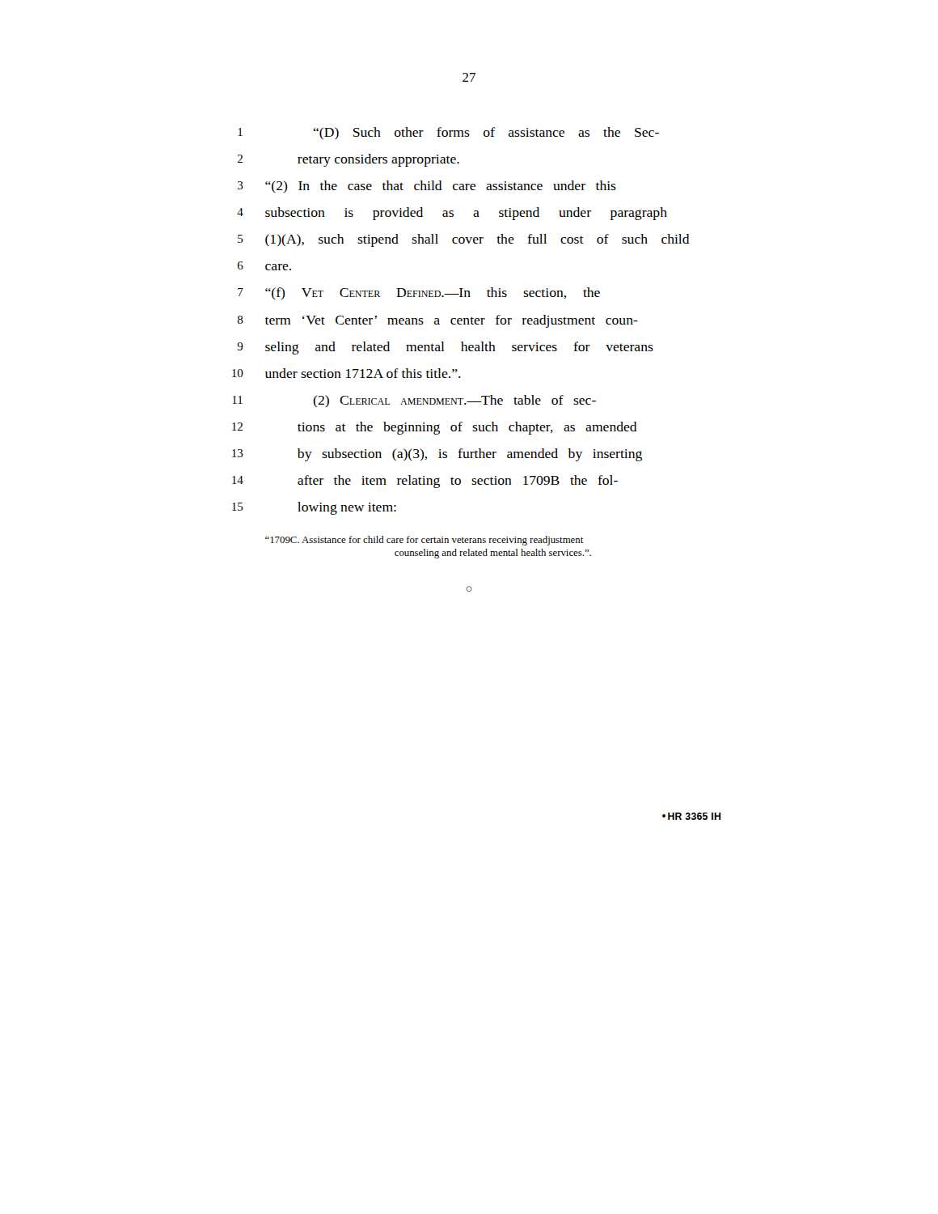27
“(D) Such other forms of assistance as the Sec-
retary considers appropriate.
“(2) In the case that child care assistance under this
subsection is provided as a stipend under paragraph
(1)(A), such stipend shall cover the full cost of such child
care.
“(f) Vet Center Defined.—In this section, the
term ‘Vet Center’ means a center for readjustment coun-
seling and related mental health services for veterans
under section 1712A of this title.”.
(2) Clerical amendment.—The table of sec-
tions at the beginning of such chapter, as amended
by subsection (a)(3), is further amended by inserting
after the item relating to section 1709B the fol-
lowing new item:
“1709C. Assistance for child care for certain veterans receiving readjustment counseling and related mental health services.”.
○
•HR 3365 IH